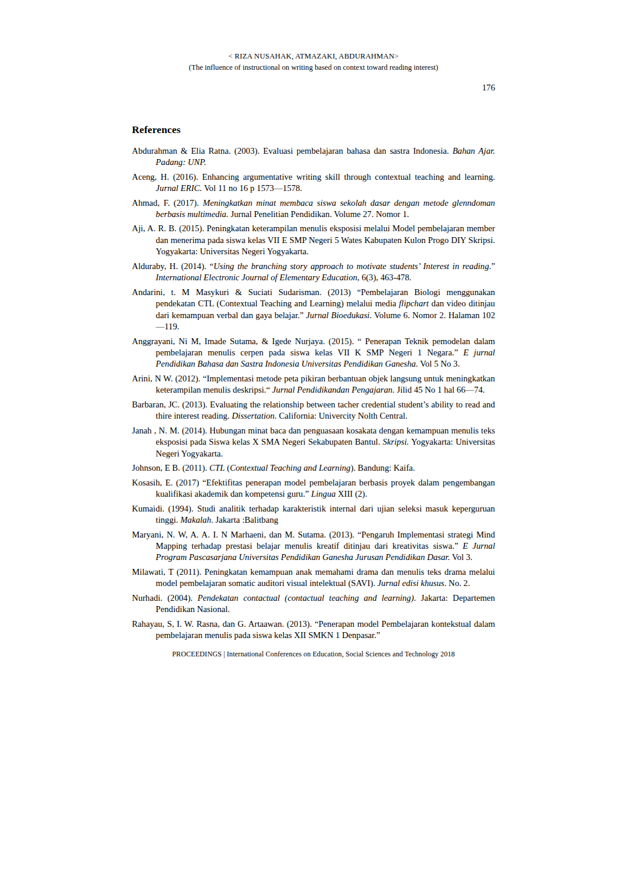< RIZA NUSAHAK, ATMAZAKI, ABDURAHMAN>
(The influence of instructional on writing based on context toward reading interest)
176
References
Abdurahman & Elia Ratna. (2003). Evaluasi pembelajaran bahasa dan sastra Indonesia. Bahan Ajar. Padang: UNP.
Aceng, H. (2016). Enhancing argumentative writing skill through contextual teaching and learning. Jurnal ERIC. Vol 11 no 16 p 1573—1578.
Ahmad, F. (2017). Meningkatkan minat membaca siswa sekolah dasar dengan metode glenndoman berbasis multimedia. Jurnal Penelitian Pendidikan. Volume 27. Nomor 1.
Aji, A. R. B. (2015). Peningkatan keterampilan menulis eksposisi melalui Model pembelajaran member dan menerima pada siswa kelas VII E SMP Negeri 5 Wates Kabupaten Kulon Progo DIY Skripsi. Yogyakarta: Universitas Negeri Yogyakarta.
Alduraby, H. (2014). “Using the branching story approach to motivate students’ Interest in reading.” International Electronic Journal of Elementary Education, 6(3), 463-478.
Andarini, t. M Masykuri & Suciati Sudarisman. (2013) “Pembelajaran Biologi menggunakan pendekatan CTL (Contextual Teaching and Learning) melalui media flipchart dan video ditinjau dari kemampuan verbal dan gaya belajar.” Jurnal Bioedukasi. Volume 6. Nomor 2. Halaman 102—119.
Anggrayani, Ni M, Imade Sutama, & Igede Nurjaya. (2015). “ Penerapan Teknik pemodelan dalam pembelajaran menulis cerpen pada siswa kelas VII K SMP Negeri 1 Negara.” E jurnal Pendidikan Bahasa dan Sastra Indonesia Universitas Pendidikan Ganesha. Vol 5 No 3.
Arini, N W. (2012). “Implementasi metode peta pikiran berbantuan objek langsung untuk meningkatkan keterampilan menulis deskripsi.“ Jurnal Pendidikandan Pengajaran. Jilid 45 No 1 hal 66—74.
Barbaran, JC. (2013). Evaluating the relationship between tacher credential student’s ability to read and thire interest reading. Dissertation. California: Univercity Nolth Central.
Janah , N. M. (2014). Hubungan minat baca dan penguasaan kosakata dengan kemampuan menulis teks eksposisi pada Siswa kelas X SMA Negeri Sekabupaten Bantul. Skripsi. Yogyakarta: Universitas Negeri Yogyakarta.
Johnson, E B. (2011). CTL (Contextual Teaching and Learning). Bandung: Kaifa.
Kosasih, E. (2017) “Efektifitas penerapan model pembelajaran berbasis proyek dalam pengembangan kualifikasi akademik dan kompetensi guru.” Lingua XIII (2).
Kumaidi. (1994). Studi analitik terhadap karakteristik internal dari ujian seleksi masuk keperguruan tinggi. Makalah. Jakarta :Balitbang
Maryani, N. W, A. A. I. N Marhaeni, dan M. Sutama. (2013). “Pengaruh Implementasi strategi Mind Mapping terhadap prestasi belajar menulis kreatif ditinjau dari kreativitas siswa.” E Jurnal Program Pascasarjana Universitas Pendidikan Ganesha Jurusan Pendidikan Dasar. Vol 3.
Milawati, T (2011). Peningkatan kemampuan anak memahami drama dan menulis teks drama melalui model pembelajaran somatic auditori visual intelektual (SAVI). Jurnal edisi khusus. No. 2.
Nurhadi. (2004). Pendekatan contactual (contactual teaching and learning). Jakarta: Departemen Pendidikan Nasional.
Rahayau, S, I. W. Rasna, dan G. Artaawan. (2013). “Penerapan model Pembelajaran kontekstual dalam pembelajaran menulis pada siswa kelas XII SMKN 1 Denpasar.”
PROCEEDINGS | International Conferences on Education, Social Sciences and Technology 2018